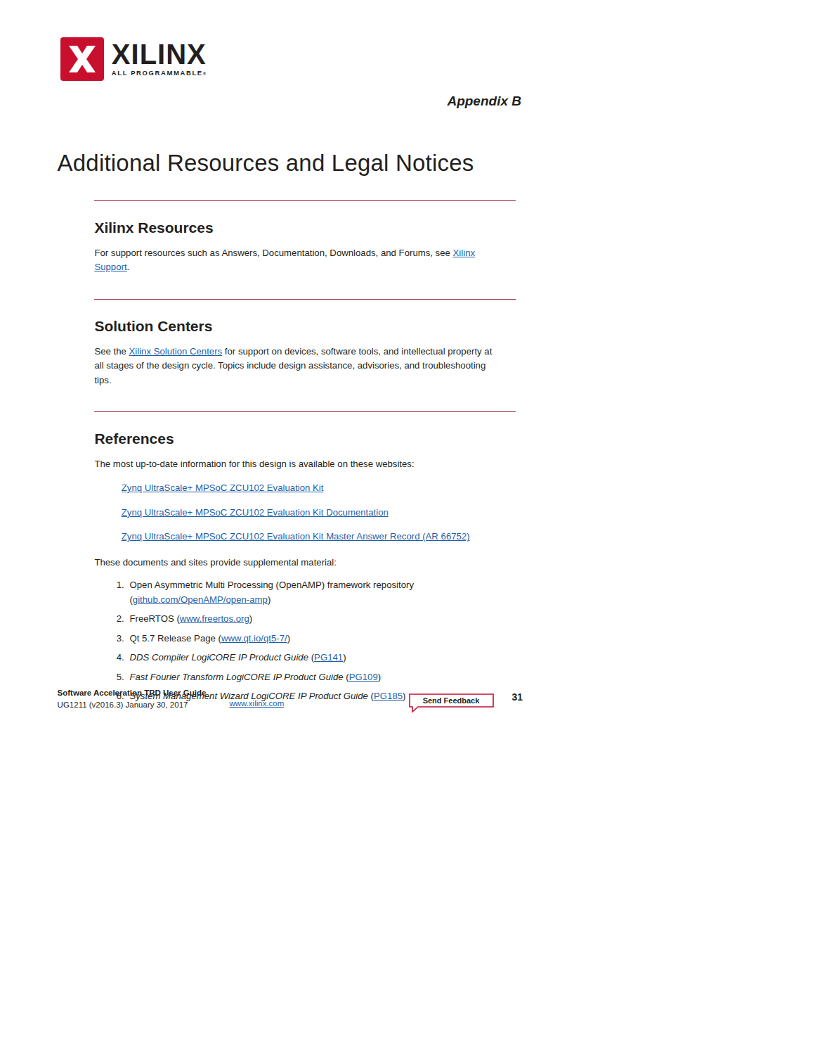XILINX
ALL PROGRAMMABLE®
Appendix B
Additional Resources and Legal Notices
Xilinx Resources
For support resources such as Answers, Documentation, Downloads, and Forums, see Xilinx Support.
Solution Centers
See the Xilinx Solution Centers for support on devices, software tools, and intellectual property at all stages of the design cycle. Topics include design assistance, advisories, and troubleshooting tips.
References
The most up-to-date information for this design is available on these websites:
Zynq UltraScale+ MPSoC ZCU102 Evaluation Kit
Zynq UltraScale+ MPSoC ZCU102 Evaluation Kit Documentation
Zynq UltraScale+ MPSoC ZCU102 Evaluation Kit Master Answer Record (AR 66752)
These documents and sites provide supplemental material:
Open Asymmetric Multi Processing (OpenAMP) framework repository (github.com/OpenAMP/open-amp)
FreeRTOS (www.freertos.org)
Qt 5.7 Release Page (www.qt.io/qt5-7/)
DDS Compiler LogiCORE IP Product Guide (PG141)
Fast Fourier Transform LogiCORE IP Product Guide (PG109)
System Management Wizard LogiCORE IP Product Guide (PG185)
Software Acceleration TRD User Guide
UG1211 (v2016.3) January 30, 2017
www.xilinx.com
Send Feedback
31